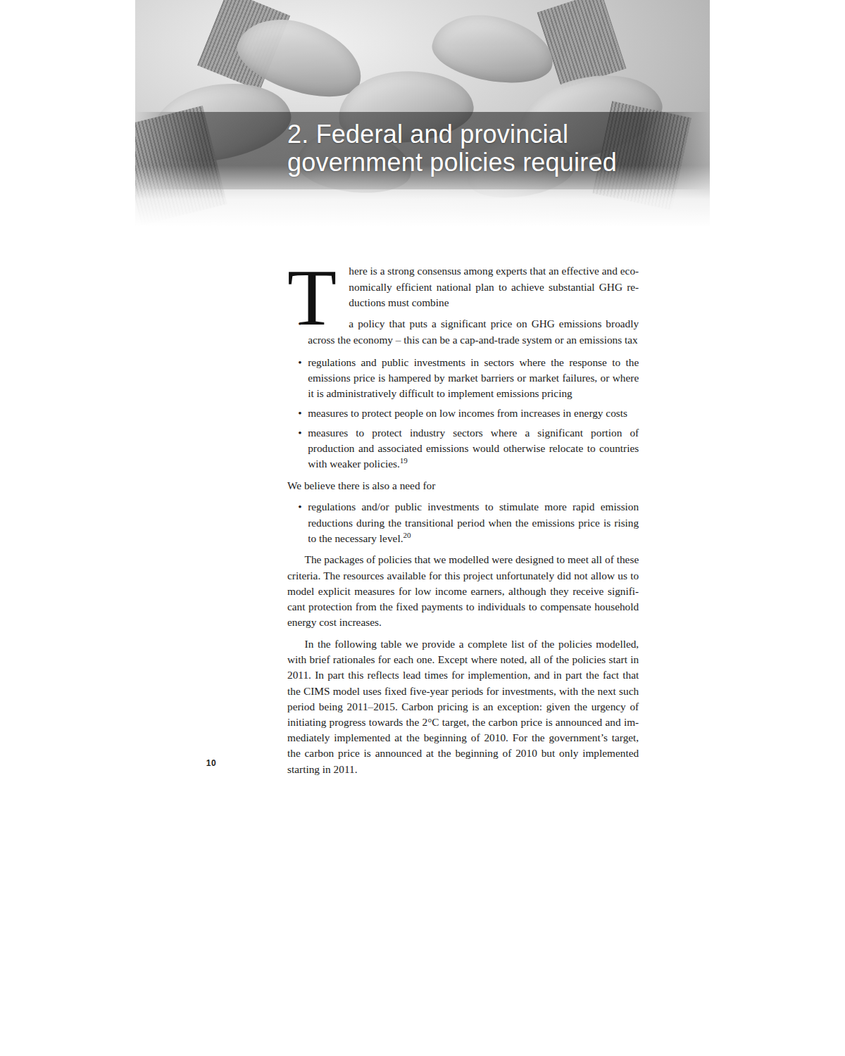2. Federal and provincial
government policies required
T
here is a strong consensus among experts that an effective and economically efficient national plan to achieve substantial GHG reductions must combine
a policy that puts a significant price on GHG emissions broadly across the economy – this can be a cap-and-trade system or an emissions tax
regulations and public investments in sectors where the response to the emissions price is hampered by market barriers or market failures, or where it is administratively difficult to implement emissions pricing
measures to protect people on low incomes from increases in energy costs
measures to protect industry sectors where a significant portion of production and associated emissions would otherwise relocate to countries with weaker policies.19
We believe there is also a need for
regulations and/or public investments to stimulate more rapid emission reductions during the transitional period when the emissions price is rising to the necessary level.20
The packages of policies that we modelled were designed to meet all of these criteria. The resources available for this project unfortunately did not allow us to model explicit measures for low income earners, although they receive significant protection from the fixed payments to individuals to compensate household energy cost increases.
In the following table we provide a complete list of the policies modelled, with brief rationales for each one. Except where noted, all of the policies start in 2011. In part this reflects lead times for implemention, and in part the fact that the CIMS model uses fixed five-year periods for investments, with the next such period being 2011–2015. Carbon pricing is an exception: given the urgency of initiating progress towards the 2°C target, the carbon price is announced and immediately implemented at the beginning of 2010. For the government’s target, the carbon price is announced at the beginning of 2010 but only implemented starting in 2011.
10